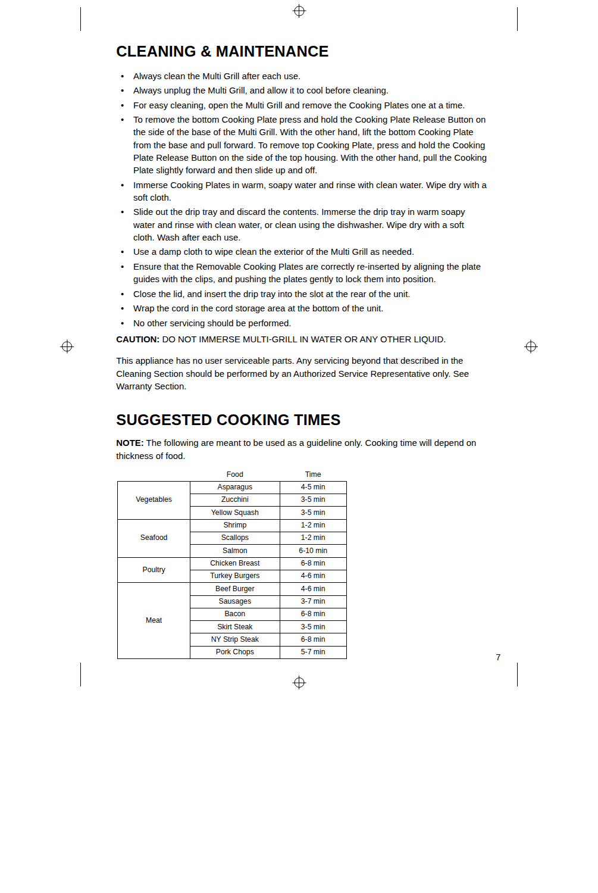Cleaning & Maintenance
Always clean the Multi Grill after each use.
Always unplug the Multi Grill, and allow it to cool before cleaning.
For easy cleaning, open the Multi Grill and remove the Cooking Plates one at a time.
To remove the bottom Cooking Plate press and hold the Cooking Plate Release Button on the side of the base of the Multi Grill. With the other hand, lift the bottom Cooking Plate from the base and pull forward. To remove top Cooking Plate, press and hold the Cooking Plate Release Button on the side of the top housing. With the other hand, pull the Cooking Plate slightly forward and then slide up and off.
Immerse Cooking Plates in warm, soapy water and rinse with clean water. Wipe dry with a soft cloth.
Slide out the drip tray and discard the contents. Immerse the drip tray in warm soapy water and rinse with clean water, or clean using the dishwasher. Wipe dry with a soft cloth. Wash after each use.
Use a damp cloth to wipe clean the exterior of the Multi Grill as needed.
Ensure that the Removable Cooking Plates are correctly re-inserted by aligning the plate guides with the clips, and pushing the plates gently to lock them into position.
Close the lid, and insert the drip tray into the slot at the rear of the unit.
Wrap the cord in the cord storage area at the bottom of the unit.
No other servicing should be performed.
CAUTION: DO NOT IMMERSE MULTI-GRILL IN WATER OR ANY OTHER LIQUID.
This appliance has no user serviceable parts. Any servicing beyond that described in the Cleaning Section should be performed by an Authorized Service Representative only. See Warranty Section.
Suggested Cooking Times
NOTE: The following are meant to be used as a guideline only. Cooking time will depend on thickness of food.
| | Food | Time |
| Vegetables | Asparagus | 4-5 min |
| Zucchini | 3-5 min |
| Yellow Squash | 3-5 min |
| Seafood | Shrimp | 1-2 min |
| Scallops | 1-2 min |
| Salmon | 6-10 min |
| Poultry | Chicken Breast | 6-8 min |
| Turkey Burgers | 4-6 min |
| Meat | Beef Burger | 4-6 min |
| Sausages | 3-7 min |
| Bacon | 6-8 min |
| Skirt Steak | 3-5 min |
| NY Strip Steak | 6-8 min |
| Pork Chops | 5-7 min |
7